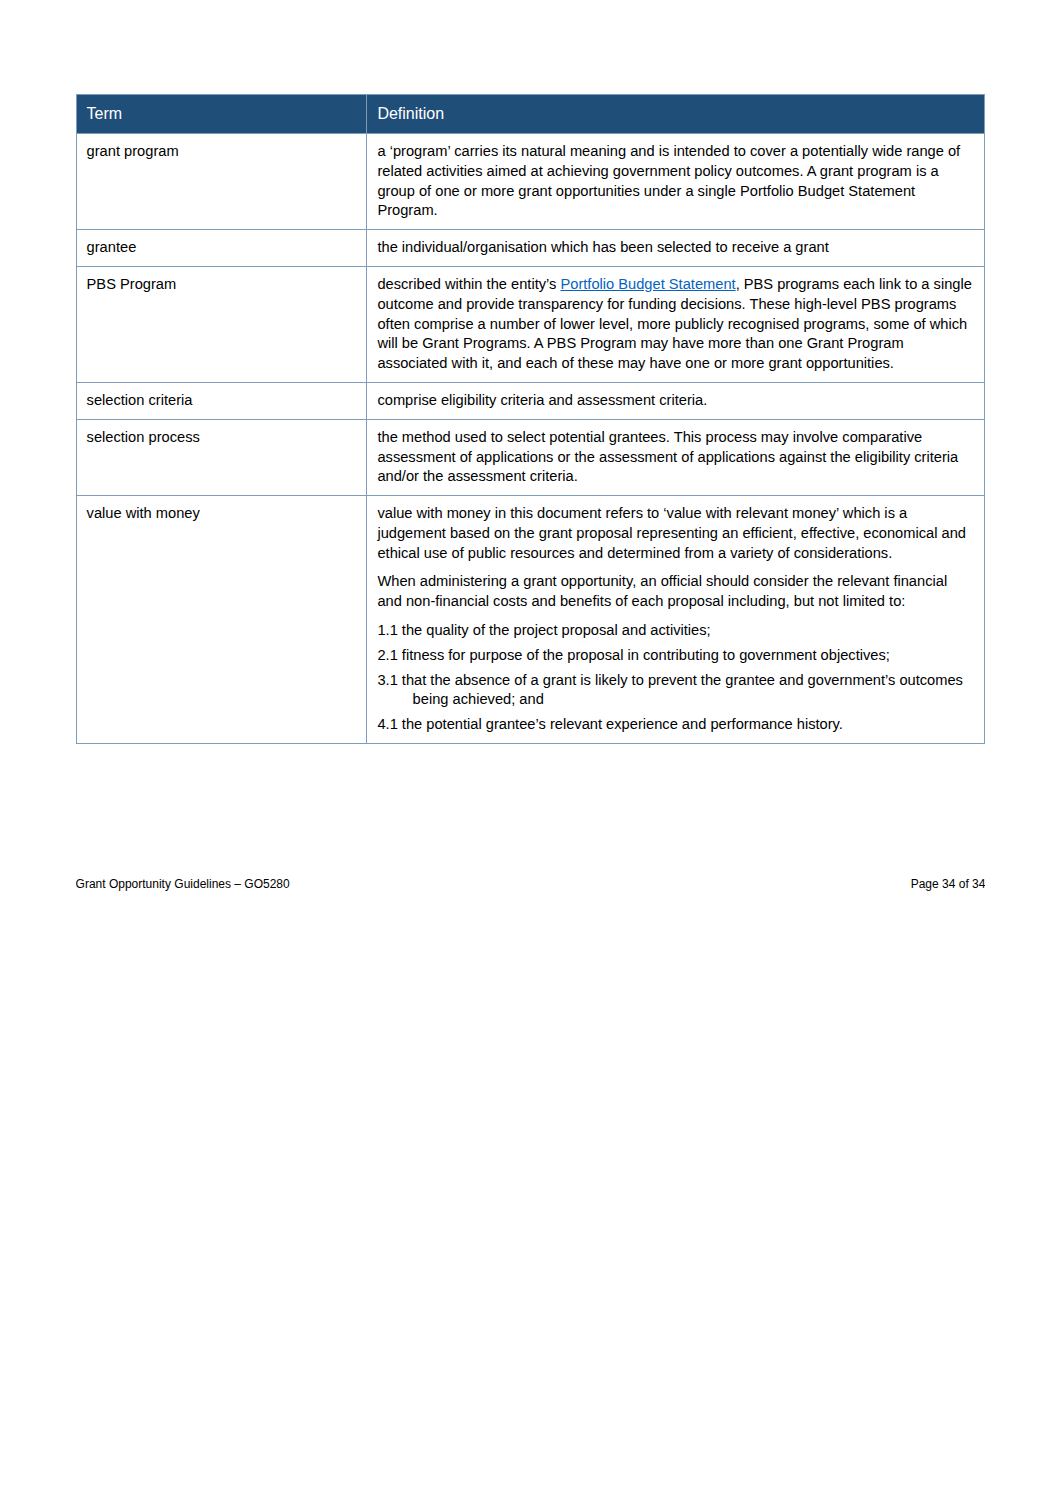| Term | Definition |
| --- | --- |
| grant program | a ‘program’ carries its natural meaning and is intended to cover a potentially wide range of related activities aimed at achieving government policy outcomes. A grant program is a group of one or more grant opportunities under a single Portfolio Budget Statement Program. |
| grantee | the individual/organisation which has been selected to receive a grant |
| PBS Program | described within the entity’s Portfolio Budget Statement , PBS programs each link to a single outcome and provide transparency for funding decisions. These high-level PBS programs often comprise a number of lower level, more publicly recognised programs, some of which will be Grant Programs. A PBS Program may have more than one Grant Program associated with it, and each of these may have one or more grant opportunities. |
| selection criteria | comprise eligibility criteria and assessment criteria. |
| selection process | the method used to select potential grantees. This process may involve comparative assessment of applications or the assessment of applications against the eligibility criteria and/or the assessment criteria. |
| value with money | value with money in this document refers to ‘value with relevant money’ which is a judgement based on the grant proposal representing an efficient, effective, economical and ethical use of public resources and determined from a variety of considerations. When administering a grant opportunity, an official should consider the relevant financial and non-financial costs and benefits of each proposal including, but not limited to: 1.1 the quality of the project proposal and activities; 2.1 fitness for purpose of the proposal in contributing to government objectives; 3.1 that the absence of a grant is likely to prevent the grantee and government’s outcomes being achieved; and 4.1 the potential grantee’s relevant experience and performance history. |
Grant Opportunity Guidelines – GO5280 Page 34 of 34